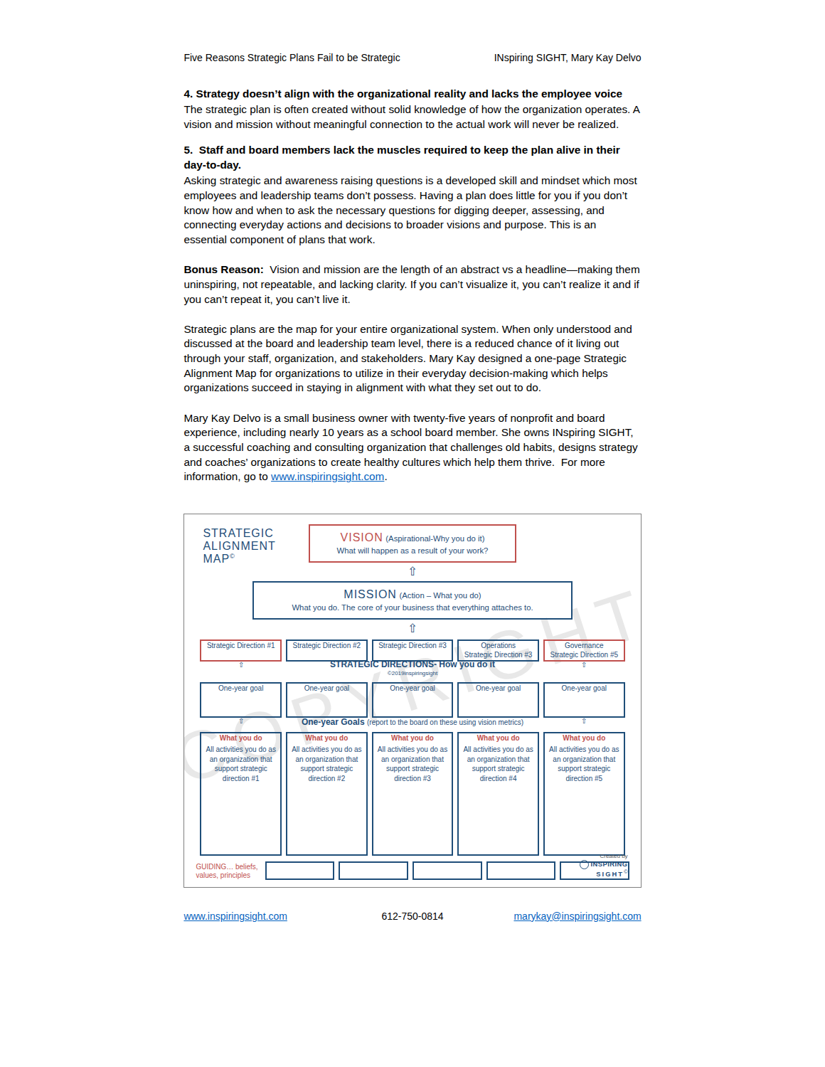Five Reasons Strategic Plans Fail to be Strategic
INspiring SIGHT, Mary Kay Delvo
4. Strategy doesn’t align with the organizational reality and lacks the employee voice
The strategic plan is often created without solid knowledge of how the organization operates. A vision and mission without meaningful connection to the actual work will never be realized.
5. Staff and board members lack the muscles required to keep the plan alive in their day-to-day.
Asking strategic and awareness raising questions is a developed skill and mindset which most employees and leadership teams don’t possess. Having a plan does little for you if you don’t know how and when to ask the necessary questions for digging deeper, assessing, and connecting everyday actions and decisions to broader visions and purpose. This is an essential component of plans that work.
Bonus Reason: Vision and mission are the length of an abstract vs a headline—making them uninspiring, not repeatable, and lacking clarity. If you can’t visualize it, you can’t realize it and if you can’t repeat it, you can’t live it.
Strategic plans are the map for your entire organizational system. When only understood and discussed at the board and leadership team level, there is a reduced chance of it living out through your staff, organization, and stakeholders. Mary Kay designed a one-page Strategic Alignment Map for organizations to utilize in their everyday decision-making which helps organizations succeed in staying in alignment with what they set out to do.
Mary Kay Delvo is a small business owner with twenty-five years of nonprofit and board experience, including nearly 10 years as a school board member. She owns INspiring SIGHT, a successful coaching and consulting organization that challenges old habits, designs strategy and coaches’ organizations to create healthy cultures which help them thrive. For more information, go to www.inspiringsight.com.
COPYRIGHT
STRATEGIC
ALIGNMENT
MAP©
VISION (Aspirational-Why you do it)
What will happen as a result of your work?
⇧
MISSION (Action – What you do)
What you do. The core of your business that everything attaches to.
⇧
| Strategic Direction #1 | Strategic Direction #2 | Strategic Direction #3 | Operations Strategic Direction #3 | Governance Strategic Direction #5 |
| ⇧ | | | | ⇧ |
STRATEGIC DIRECTIONS- How you do it ©2019inspiringsight
| One-year goal | One-year goal | One-year goal | One-year goal | One-year goal |
| ⇧ | | | | ⇧ |
One-year Goals (report to the board on these using vision metrics)
| What you do All activities you do as an organization that support strategic direction #1 | What you do All activities you do as an organization that support strategic direction #2 | What you do All activities you do as an organization that support strategic direction #3 | What you do All activities you do as an organization that support strategic direction #4 | What you do All activities you do as an organization that support strategic direction #5 |
GUIDING… beliefs,
values, principles
Created by
INSPIRING
SIGHT©
www.inspiringsight.com
612-750-0814
marykay@inspiringsight.com